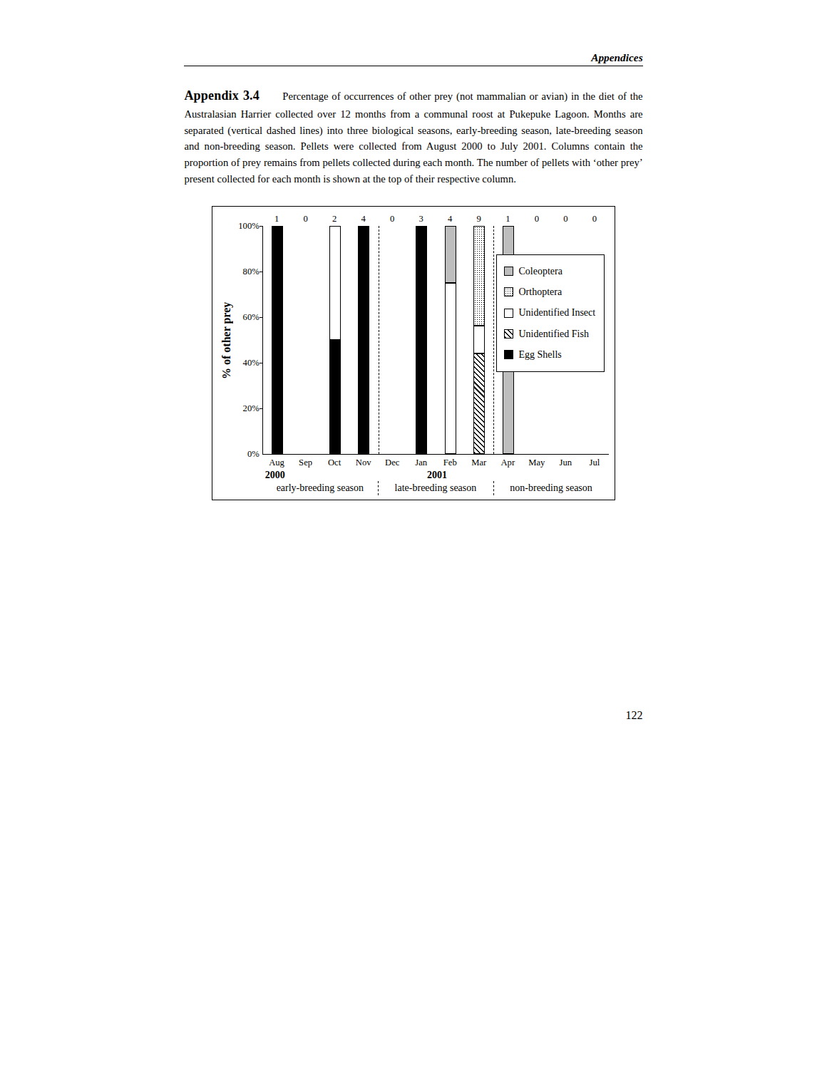Appendices
Appendix 3.4 Percentage of occurrences of other prey (not mammalian or avian) in the diet of the Australasian Harrier collected over 12 months from a communal roost at Pukepuke Lagoon. Months are separated (vertical dashed lines) into three biological seasons, early-breeding season, late-breeding season and non-breeding season. Pellets were collected from August 2000 to July 2001. Columns contain the proportion of prey remains from pellets collected during each month. The number of pellets with ‘other prey’ present collected for each month is shown at the top of their respective column.
1024 0349 1000
% of other prey
100%
80%
60%
40%
20%
0%
Coleoptera
Orthoptera
Unidentified Insect
Unidentified Fish
Egg Shells
Aug Sep Oct Nov Dec Jan Feb Mar Apr May Jun Jul
2000
2001
early-breeding season
late-breeding season
non-breeding season
122